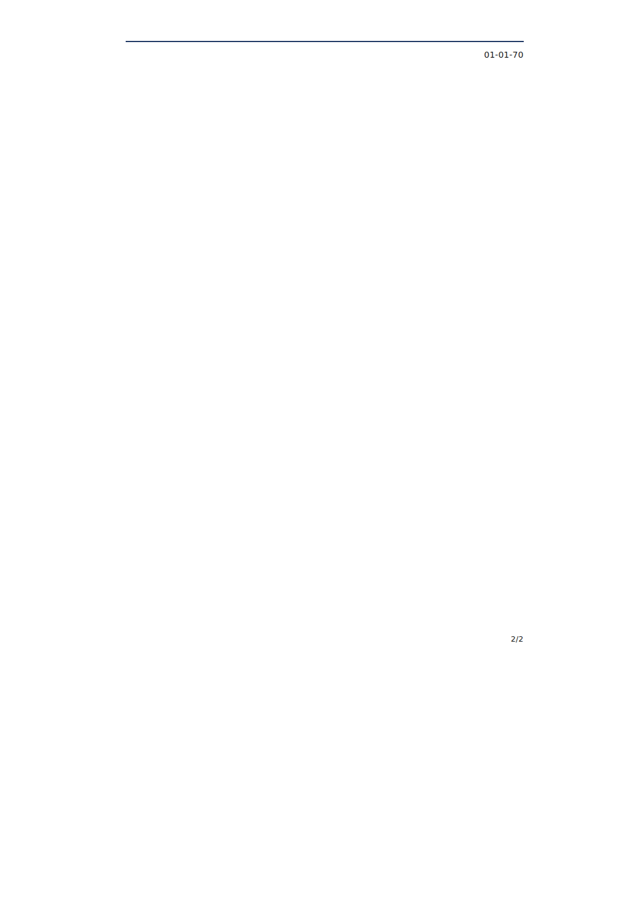01-01-70
2/2